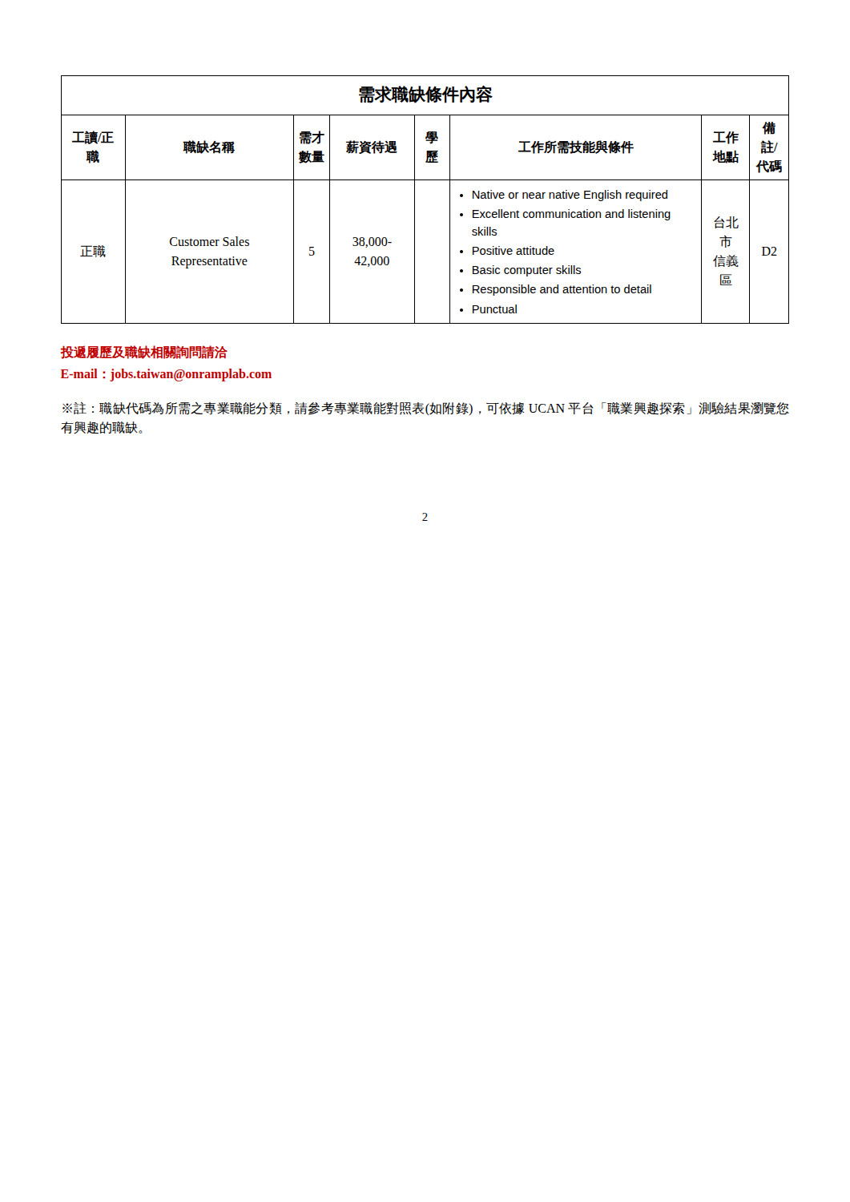| 需求職缺條件內容 |
| 工讀/正職 | 職缺名稱 | 需才 數量 | 薪資待遇 | 學歷 | 工作所需技能與條件 | 工作 地點 | 備註/ 代碼 |
| 正職 | Customer Sales Representative | 5 | 38,000-42,000 | | Native or near native English required Excellent communication and listening skills Positive attitude Basic computer skills Responsible and attention to detail Punctual | 台北市 信義區 | D2 |
投遞履歷及職缺相關詢問請洽
E-mail：jobs.taiwan@onramplab.com
※註：職缺代碼為所需之專業職能分類，請參考專業職能對照表(如附錄)，可依據 UCAN 平台「職業興趣探索」測驗結果瀏覽您有興趣的職缺。
2